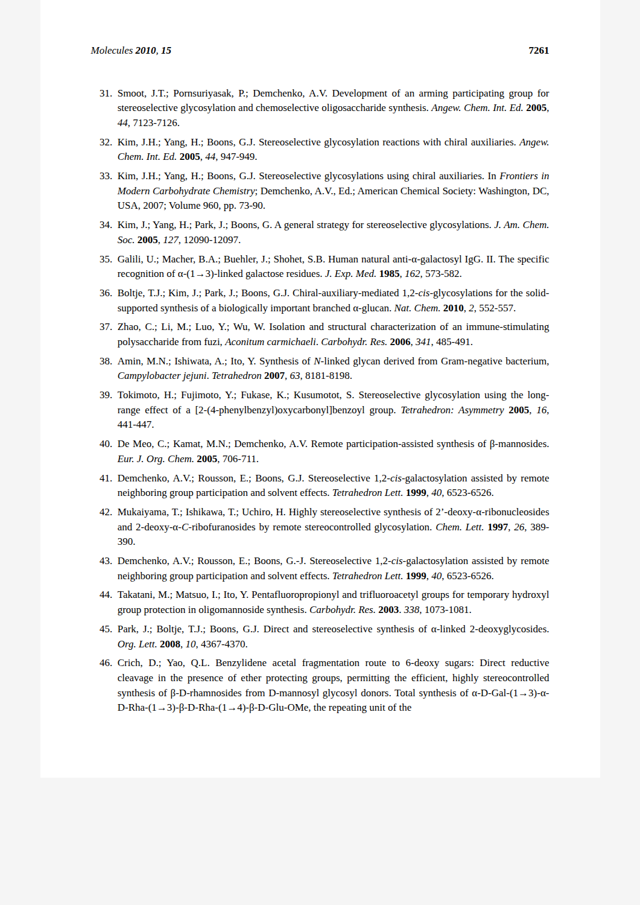Molecules 2010, 15
7261
31. Smoot, J.T.; Pornsuriyasak, P.; Demchenko, A.V. Development of an arming participating group for stereoselective glycosylation and chemoselective oligosaccharide synthesis. Angew. Chem. Int. Ed. 2005, 44, 7123-7126.
32. Kim, J.H.; Yang, H.; Boons, G.J. Stereoselective glycosylation reactions with chiral auxiliaries. Angew. Chem. Int. Ed. 2005, 44, 947-949.
33. Kim, J.H.; Yang, H.; Boons, G.J. Stereoselective glycosylations using chiral auxiliaries. In Frontiers in Modern Carbohydrate Chemistry; Demchenko, A.V., Ed.; American Chemical Society: Washington, DC, USA, 2007; Volume 960, pp. 73-90.
34. Kim, J.; Yang, H.; Park, J.; Boons, G. A general strategy for stereoselective glycosylations. J. Am. Chem. Soc. 2005, 127, 12090-12097.
35. Galili, U.; Macher, B.A.; Buehler, J.; Shohet, S.B. Human natural anti-α-galactosyl IgG. II. The specific recognition of α-(1→3)-linked galactose residues. J. Exp. Med. 1985, 162, 573-582.
36. Boltje, T.J.; Kim, J.; Park, J.; Boons, G.J. Chiral-auxiliary-mediated 1,2-cis-glycosylations for the solid-supported synthesis of a biologically important branched α-glucan. Nat. Chem. 2010, 2, 552-557.
37. Zhao, C.; Li, M.; Luo, Y.; Wu, W. Isolation and structural characterization of an immune-stimulating polysaccharide from fuzi, Aconitum carmichaeli. Carbohydr. Res. 2006, 341, 485-491.
38. Amin, M.N.; Ishiwata, A.; Ito, Y. Synthesis of N-linked glycan derived from Gram-negative bacterium, Campylobacter jejuni. Tetrahedron 2007, 63, 8181-8198.
39. Tokimoto, H.; Fujimoto, Y.; Fukase, K.; Kusumotot, S. Stereoselective glycosylation using the long-range effect of a [2-(4-phenylbenzyl)oxycarbonyl]benzoyl group. Tetrahedron: Asymmetry 2005, 16, 441-447.
40. De Meo, C.; Kamat, M.N.; Demchenko, A.V. Remote participation-assisted synthesis of β-mannosides. Eur. J. Org. Chem. 2005, 706-711.
41. Demchenko, A.V.; Rousson, E.; Boons, G.J. Stereoselective 1,2-cis-galactosylation assisted by remote neighboring group participation and solvent effects. Tetrahedron Lett. 1999, 40, 6523-6526.
42. Mukaiyama, T.; Ishikawa, T.; Uchiro, H. Highly stereoselective synthesis of 2’-deoxy-α-ribonucleosides and 2-deoxy-α-C-ribofuranosides by remote stereocontrolled glycosylation. Chem. Lett. 1997, 26, 389-390.
43. Demchenko, A.V.; Rousson, E.; Boons, G.-J. Stereoselective 1,2-cis-galactosylation assisted by remote neighboring group participation and solvent effects. Tetrahedron Lett. 1999, 40, 6523-6526.
44. Takatani, M.; Matsuo, I.; Ito, Y. Pentafluoropropionyl and trifluoroacetyl groups for temporary hydroxyl group protection in oligomannoside synthesis. Carbohydr. Res. 2003. 338, 1073-1081.
45. Park, J.; Boltje, T.J.; Boons, G.J. Direct and stereoselective synthesis of α-linked 2-deoxyglycosides. Org. Lett. 2008, 10, 4367-4370.
46. Crich, D.; Yao, Q.L. Benzylidene acetal fragmentation route to 6-deoxy sugars: Direct reductive cleavage in the presence of ether protecting groups, permitting the efficient, highly stereocontrolled synthesis of β-D-rhamnosides from D-mannosyl glycosyl donors. Total synthesis of α-D-Gal-(1→3)-α-D-Rha-(1→3)-β-D-Rha-(1→4)-β-D-Glu-OMe, the repeating unit of the